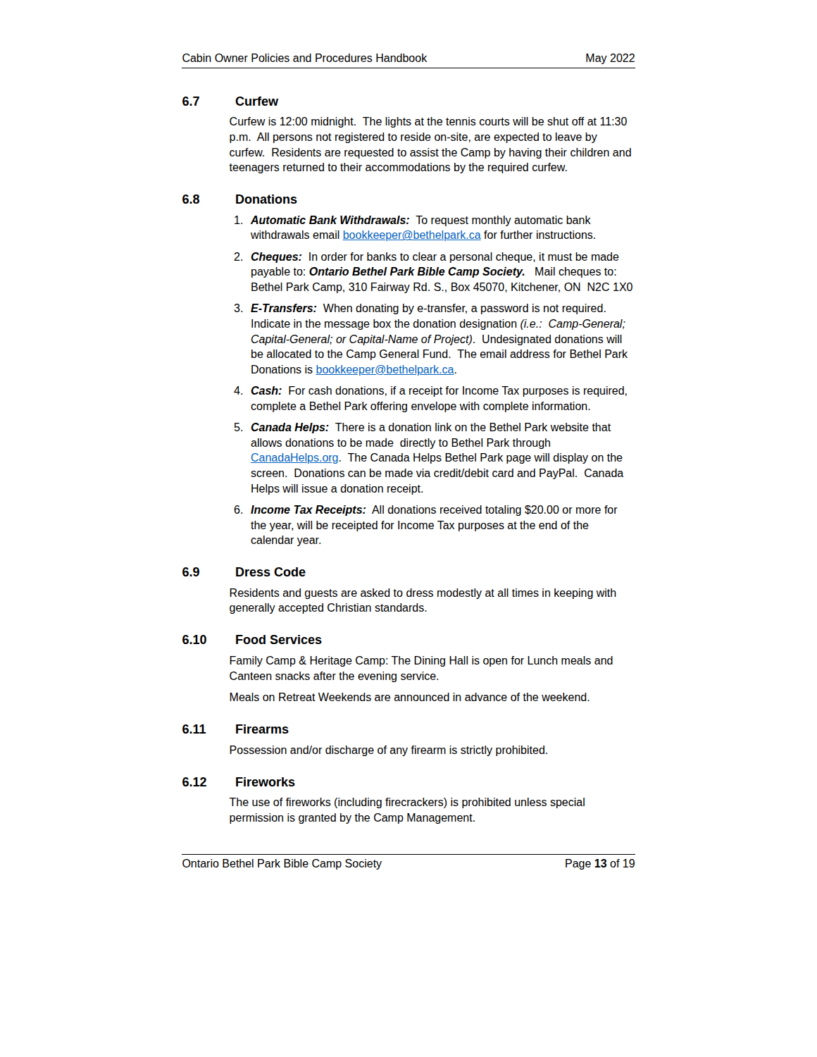Cabin Owner Policies and Procedures Handbook May 2022
6.7 Curfew
Curfew is 12:00 midnight. The lights at the tennis courts will be shut off at 11:30 p.m. All persons not registered to reside on-site, are expected to leave by curfew. Residents are requested to assist the Camp by having their children and teenagers returned to their accommodations by the required curfew.
6.8 Donations
Automatic Bank Withdrawals: To request monthly automatic bank withdrawals email bookkeeper@bethelpark.ca for further instructions.
Cheques: In order for banks to clear a personal cheque, it must be made payable to: Ontario Bethel Park Bible Camp Society. Mail cheques to: Bethel Park Camp, 310 Fairway Rd. S., Box 45070, Kitchener, ON N2C 1X0
E-Transfers: When donating by e-transfer, a password is not required. Indicate in the message box the donation designation (i.e.: Camp-General; Capital-General; or Capital-Name of Project). Undesignated donations will be allocated to the Camp General Fund. The email address for Bethel Park Donations is bookkeeper@bethelpark.ca.
Cash: For cash donations, if a receipt for Income Tax purposes is required, complete a Bethel Park offering envelope with complete information.
Canada Helps: There is a donation link on the Bethel Park website that allows donations to be made directly to Bethel Park through CanadaHelps.org. The Canada Helps Bethel Park page will display on the screen. Donations can be made via credit/debit card and PayPal. Canada Helps will issue a donation receipt.
Income Tax Receipts: All donations received totaling $20.00 or more for the year, will be receipted for Income Tax purposes at the end of the calendar year.
6.9 Dress Code
Residents and guests are asked to dress modestly at all times in keeping with generally accepted Christian standards.
6.10 Food Services
Family Camp & Heritage Camp: The Dining Hall is open for Lunch meals and Canteen snacks after the evening service.
Meals on Retreat Weekends are announced in advance of the weekend.
6.11 Firearms
Possession and/or discharge of any firearm is strictly prohibited.
6.12 Fireworks
The use of fireworks (including firecrackers) is prohibited unless special permission is granted by the Camp Management.
Ontario Bethel Park Bible Camp Society Page 13 of 19